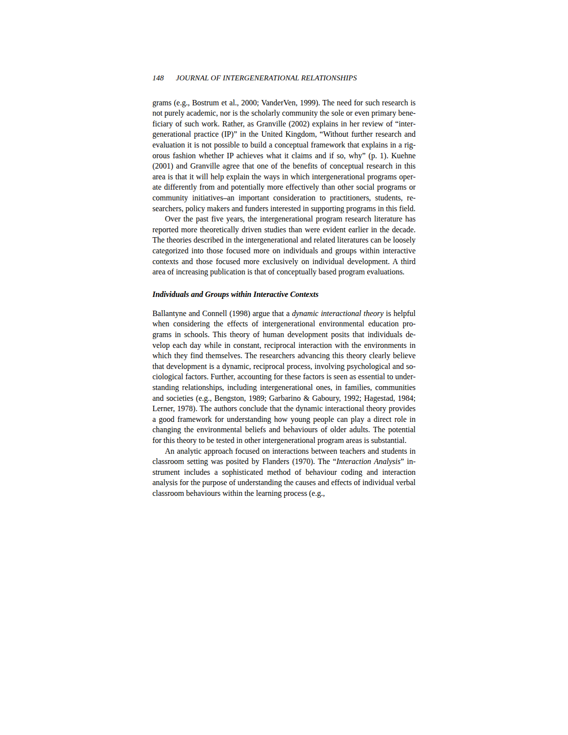148 JOURNAL OF INTERGENERATIONAL RELATIONSHIPS
grams (e.g., Bostrum et al., 2000; VanderVen, 1999). The need for such research is not purely academic, nor is the scholarly community the sole or even primary beneficiary of such work. Rather, as Granville (2002) explains in her review of “intergenerational practice (IP)” in the United Kingdom, “Without further research and evaluation it is not possible to build a conceptual framework that explains in a rigorous fashion whether IP achieves what it claims and if so, why” (p. 1). Kuehne (2001) and Granville agree that one of the benefits of conceptual research in this area is that it will help explain the ways in which intergenerational programs operate differently from and potentially more effectively than other social programs or community initiatives–an important consideration to practitioners, students, researchers, policy makers and funders interested in supporting programs in this field.
Over the past five years, the intergenerational program research literature has reported more theoretically driven studies than were evident earlier in the decade. The theories described in the intergenerational and related literatures can be loosely categorized into those focused more on individuals and groups within interactive contexts and those focused more exclusively on individual development. A third area of increasing publication is that of conceptually based program evaluations.
Individuals and Groups within Interactive Contexts
Ballantyne and Connell (1998) argue that a dynamic interactional theory is helpful when considering the effects of intergenerational environmental education programs in schools. This theory of human development posits that individuals develop each day while in constant, reciprocal interaction with the environments in which they find themselves. The researchers advancing this theory clearly believe that development is a dynamic, reciprocal process, involving psychological and sociological factors. Further, accounting for these factors is seen as essential to understanding relationships, including intergenerational ones, in families, communities and societies (e.g., Bengston, 1989; Garbarino & Gaboury, 1992; Hagestad, 1984; Lerner, 1978). The authors conclude that the dynamic interactional theory provides a good framework for understanding how young people can play a direct role in changing the environmental beliefs and behaviours of older adults. The potential for this theory to be tested in other intergenerational program areas is substantial.
An analytic approach focused on interactions between teachers and students in classroom setting was posited by Flanders (1970). The “Interaction Analysis” instrument includes a sophisticated method of behaviour coding and interaction analysis for the purpose of understanding the causes and effects of individual verbal classroom behaviours within the learning process (e.g.,